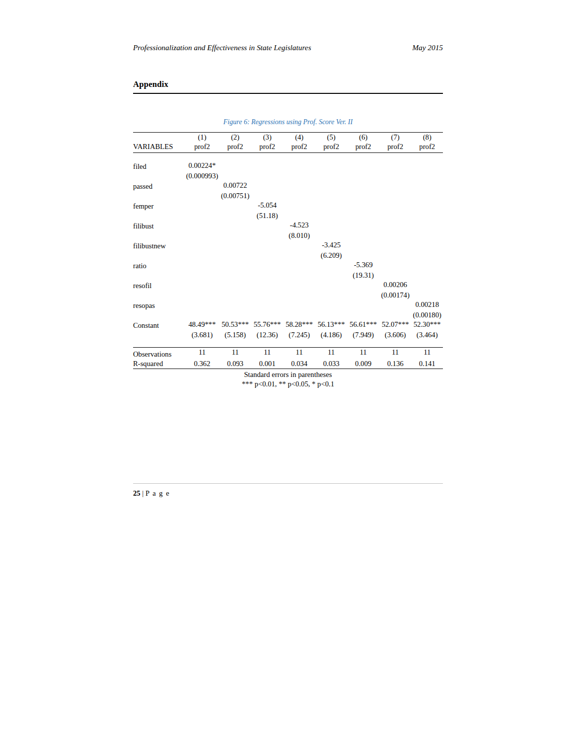Professionalization and Effectiveness in State Legislatures
May 2015
Appendix
Figure 6: Regressions using Prof. Score Ver. II
| | (1) | (2) | (3) | (4) | (5) | (6) | (7) | (8) |
| VARIABLES | prof2 | prof2 | prof2 | prof2 | prof2 | prof2 | prof2 | prof2 |
| filed | 0.00224* | | | | | | | |
| | (0.000993) | | | | | | | |
| passed | | 0.00722 | | | | | | |
| | | (0.00751) | | | | | | |
| femper | | | -5.054 | | | | | |
| | | | (51.18) | | | | | |
| filibust | | | | -4.523 | | | | |
| | | | | (8.010) | | | | |
| filibustnew | | | | | -3.425 | | | |
| | | | | | (6.209) | | | |
| ratio | | | | | | -5.369 | | |
| | | | | | | (19.31) | | |
| resofil | | | | | | | 0.00206 | |
| | | | | | | | (0.00174) | |
| resopas | | | | | | | | 0.00218 |
| | | | | | | | | (0.00180) |
| Constant | 48.49*** | 50.53*** | 55.76*** | 58.28*** | 56.13*** | 56.61*** | 52.07*** | 52.30*** |
| | (3.681) | (5.158) | (12.36) | (7.245) | (4.186) | (7.949) | (3.606) | (3.464) |
| Observations | 11 | 11 | 11 | 11 | 11 | 11 | 11 | 11 |
| R-squared | 0.362 | 0.093 | 0.001 | 0.034 | 0.033 | 0.009 | 0.136 | 0.141 |
Standard errors in parentheses
*** p<0.01, ** p<0.05, * p<0.1
25 | P a g e